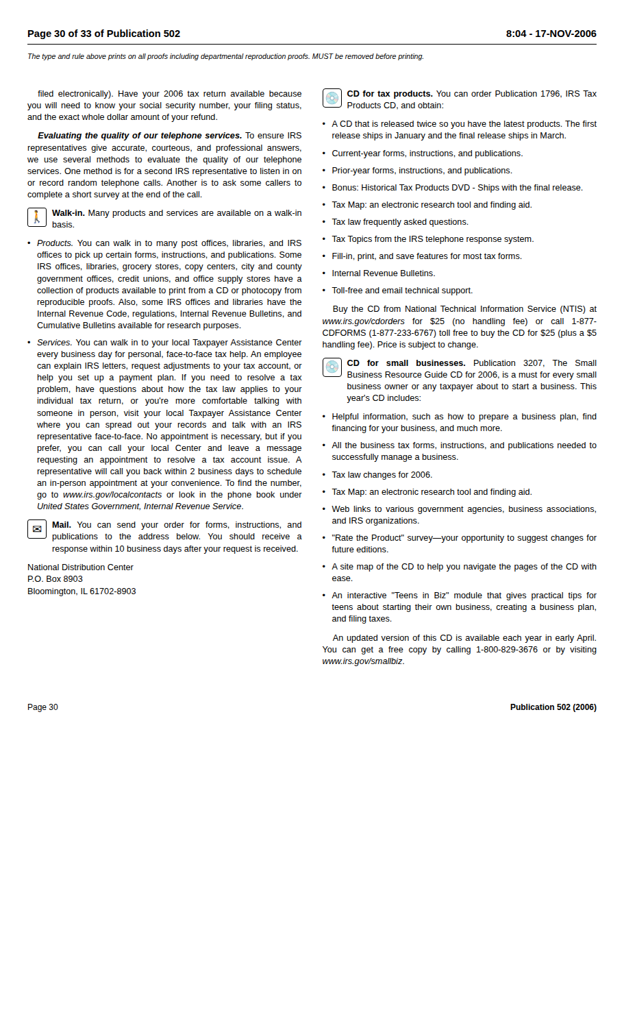Page 30 of 33 of Publication 502 8:04 - 17-NOV-2006
The type and rule above prints on all proofs including departmental reproduction proofs. MUST be removed before printing.
filed electronically). Have your 2006 tax return available because you will need to know your social security number, your filing status, and the exact whole dollar amount of your refund.
Evaluating the quality of our telephone services. To ensure IRS representatives give accurate, courteous, and professional answers, we use several methods to evaluate the quality of our telephone services. One method is for a second IRS representative to listen in on or record random telephone calls. Another is to ask some callers to complete a short survey at the end of the call.
🚶
Walk-in. Many products and services are available on a walk-in basis.
Products. You can walk in to many post offices, libraries, and IRS offices to pick up certain forms, instructions, and publications. Some IRS offices, libraries, grocery stores, copy centers, city and county government offices, credit unions, and office supply stores have a collection of products available to print from a CD or photocopy from reproducible proofs. Also, some IRS offices and libraries have the Internal Revenue Code, regulations, Internal Revenue Bulletins, and Cumulative Bulletins available for research purposes.
Services. You can walk in to your local Taxpayer Assistance Center every business day for personal, face-to-face tax help. An employee can explain IRS letters, request adjustments to your tax account, or help you set up a payment plan. If you need to resolve a tax problem, have questions about how the tax law applies to your individual tax return, or you're more comfortable talking with someone in person, visit your local Taxpayer Assistance Center where you can spread out your records and talk with an IRS representative face-to-face. No appointment is necessary, but if you prefer, you can call your local Center and leave a message requesting an appointment to resolve a tax account issue. A representative will call you back within 2 business days to schedule an in-person appointment at your convenience. To find the number, go to www.irs.gov/localcontacts or look in the phone book under United States Government, Internal Revenue Service.
✉
Mail. You can send your order for forms, instructions, and publications to the address below. You should receive a response within 10 business days after your request is received.
National Distribution Center
P.O. Box 8903
Bloomington, IL 61702-8903
💿
CD for tax products. You can order Publication 1796, IRS Tax Products CD, and obtain:
A CD that is released twice so you have the latest products. The first release ships in January and the final release ships in March.
Current-year forms, instructions, and publications.
Prior-year forms, instructions, and publications.
Bonus: Historical Tax Products DVD - Ships with the final release.
Tax Map: an electronic research tool and finding aid.
Tax law frequently asked questions.
Tax Topics from the IRS telephone response system.
Fill-in, print, and save features for most tax forms.
Internal Revenue Bulletins.
Toll-free and email technical support.
Buy the CD from National Technical Information Service (NTIS) at www.irs.gov/cdorders for $25 (no handling fee) or call 1-877-CDFORMS (1-877-233-6767) toll free to buy the CD for $25 (plus a $5 handling fee). Price is subject to change.
💿
CD for small businesses. Publication 3207, The Small Business Resource Guide CD for 2006, is a must for every small business owner or any taxpayer about to start a business. This year's CD includes:
Helpful information, such as how to prepare a business plan, find financing for your business, and much more.
All the business tax forms, instructions, and publications needed to successfully manage a business.
Tax law changes for 2006.
Tax Map: an electronic research tool and finding aid.
Web links to various government agencies, business associations, and IRS organizations.
"Rate the Product" survey—your opportunity to suggest changes for future editions.
A site map of the CD to help you navigate the pages of the CD with ease.
An interactive "Teens in Biz" module that gives practical tips for teens about starting their own business, creating a business plan, and filing taxes.
An updated version of this CD is available each year in early April. You can get a free copy by calling 1-800-829-3676 or by visiting www.irs.gov/smallbiz.
Page 30 Publication 502 (2006)